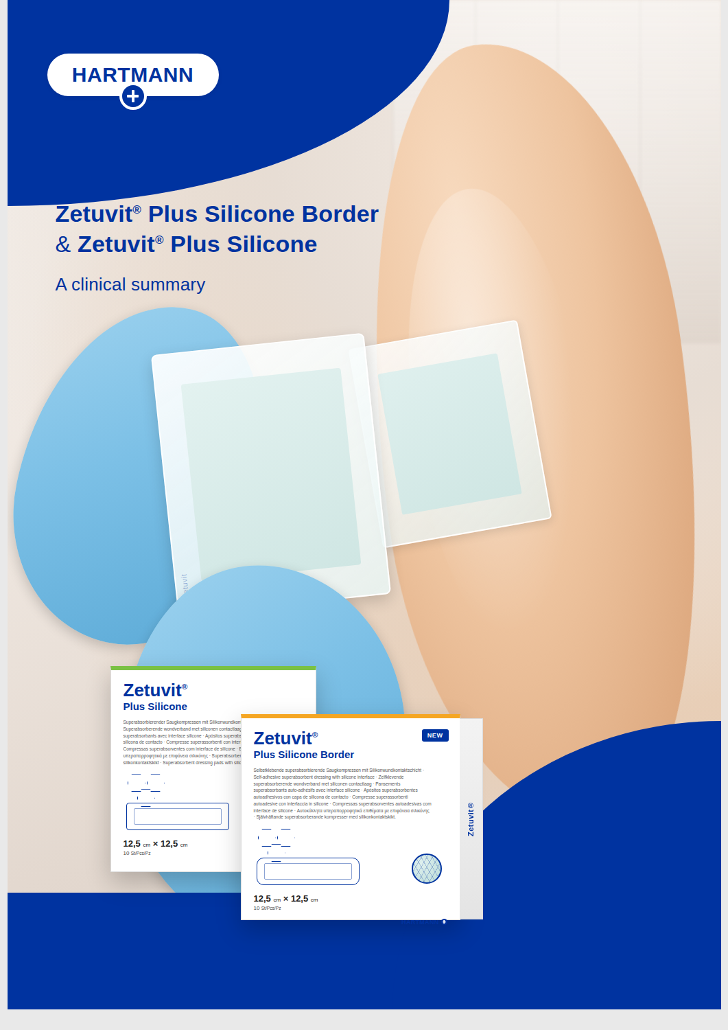HARTMANN
HARTMANN
Zetuvit® Plus Silicone Border
& Zetuvit® Plus Silicone
A clinical summary
Zetuvit®
Plus Silicone
Superabsorbierender Saugkompressen mit Silikonwundkontaktschicht · Superabsorberende wondverband met siliconen contactlaag · Pansements superabsorbants avec interface silicone · Apósitos superabsorbentes con capa de silicona de contacto · Compresse superassorbenti con interfaccia in silicone · Compressas superabsorventes com interface de silicone · Επιθέματα υπεραπορροφητικά με επιφάνεια σιλικόνης · Superabsorberande kompresser med silikonkontaktskikt · Superabsorbent dressing pads with silicone interface.
12,5 cm × 12,5 cm
10 St/Pcs/Pz
HARTMANN
NEW
Zetuvit®
Plus Silicone Border
Selbstklebende superabsorbierende Saugkompressen mit Silikonwundkontaktschicht · Self-adhesive superabsorbent dressing with silicone interface · Zelfklevende superabsorberende wondverband met siliconen contactlaag · Pansements superabsorbants auto-adhésifs avec interface silicone · Apósitos superabsorbentes autoadhesivos con capa de silicona de contacto · Compresse superassorbenti autoadesive con interfaccia in silicone · Compressas superabsorventes autoadesivas com interface de silicone · Αυτοκόλλητα υπεραπορροφητικά επιθέματα με επιφάνεια σιλικόνης · Självhäftande superabsorberande kompresser med silikonkontaktskikt.
12,5 cm × 12,5 cm
10 St/Pcs/Pz
HARTMANN
Zetuvit®